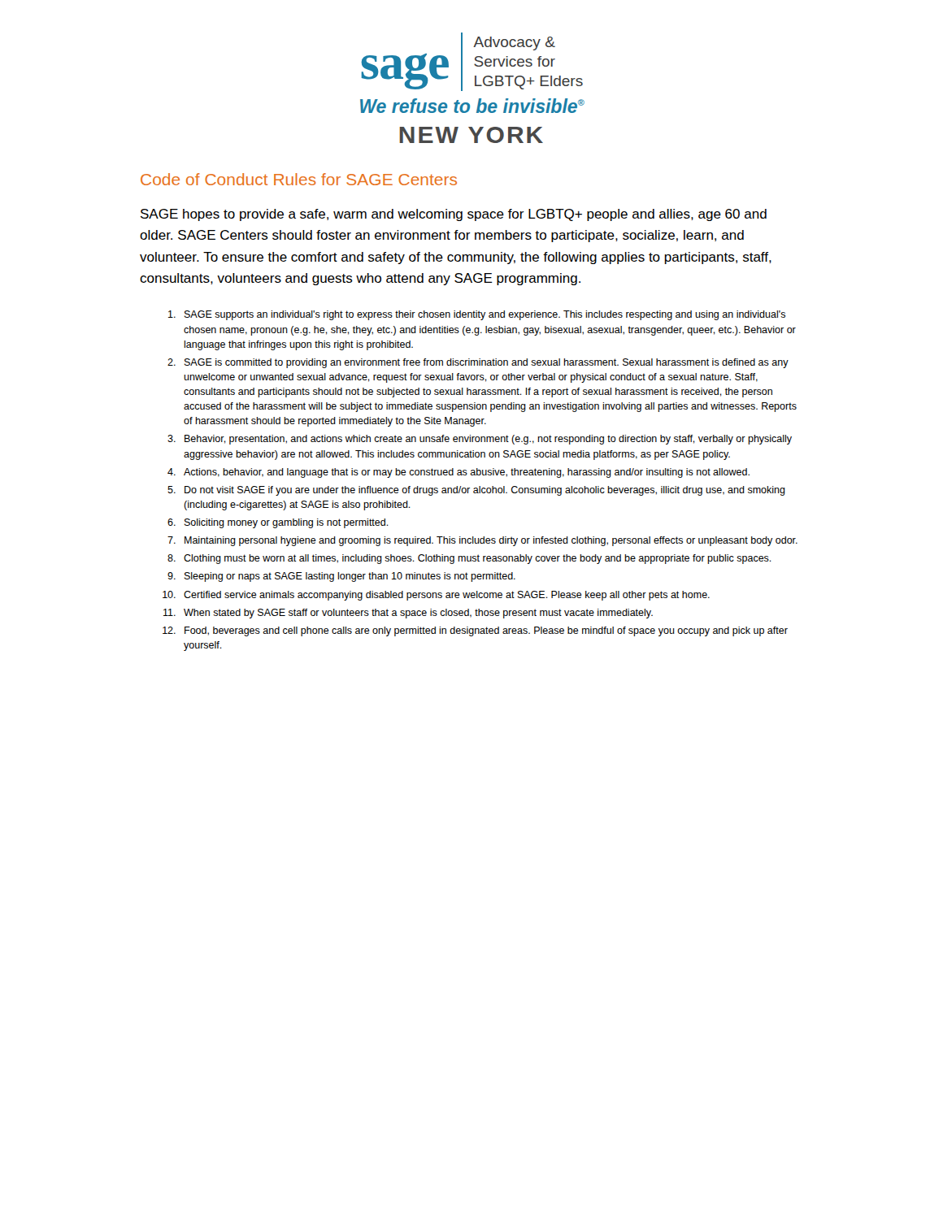sage Advocacy &
Services for
LGBTQ+ Elders
We refuse to be invisible®
NEW YORK
Code of Conduct Rules for SAGE Centers
SAGE hopes to provide a safe, warm and welcoming space for LGBTQ+ people and allies, age 60 and older. SAGE Centers should foster an environment for members to participate, socialize, learn, and volunteer. To ensure the comfort and safety of the community, the following applies to participants, staff, consultants, volunteers and guests who attend any SAGE programming.
SAGE supports an individual's right to express their chosen identity and experience. This includes respecting and using an individual's chosen name, pronoun (e.g. he, she, they, etc.) and identities (e.g. lesbian, gay, bisexual, asexual, transgender, queer, etc.). Behavior or language that infringes upon this right is prohibited.
SAGE is committed to providing an environment free from discrimination and sexual harassment. Sexual harassment is defined as any unwelcome or unwanted sexual advance, request for sexual favors, or other verbal or physical conduct of a sexual nature. Staff, consultants and participants should not be subjected to sexual harassment. If a report of sexual harassment is received, the person accused of the harassment will be subject to immediate suspension pending an investigation involving all parties and witnesses. Reports of harassment should be reported immediately to the Site Manager.
Behavior, presentation, and actions which create an unsafe environment (e.g., not responding to direction by staff, verbally or physically aggressive behavior) are not allowed. This includes communication on SAGE social media platforms, as per SAGE policy.
Actions, behavior, and language that is or may be construed as abusive, threatening, harassing and/or insulting is not allowed.
Do not visit SAGE if you are under the influence of drugs and/or alcohol. Consuming alcoholic beverages, illicit drug use, and smoking (including e-cigarettes) at SAGE is also prohibited.
Soliciting money or gambling is not permitted.
Maintaining personal hygiene and grooming is required. This includes dirty or infested clothing, personal effects or unpleasant body odor.
Clothing must be worn at all times, including shoes. Clothing must reasonably cover the body and be appropriate for public spaces.
Sleeping or naps at SAGE lasting longer than 10 minutes is not permitted.
Certified service animals accompanying disabled persons are welcome at SAGE. Please keep all other pets at home.
When stated by SAGE staff or volunteers that a space is closed, those present must vacate immediately.
Food, beverages and cell phone calls are only permitted in designated areas. Please be mindful of space you occupy and pick up after yourself.